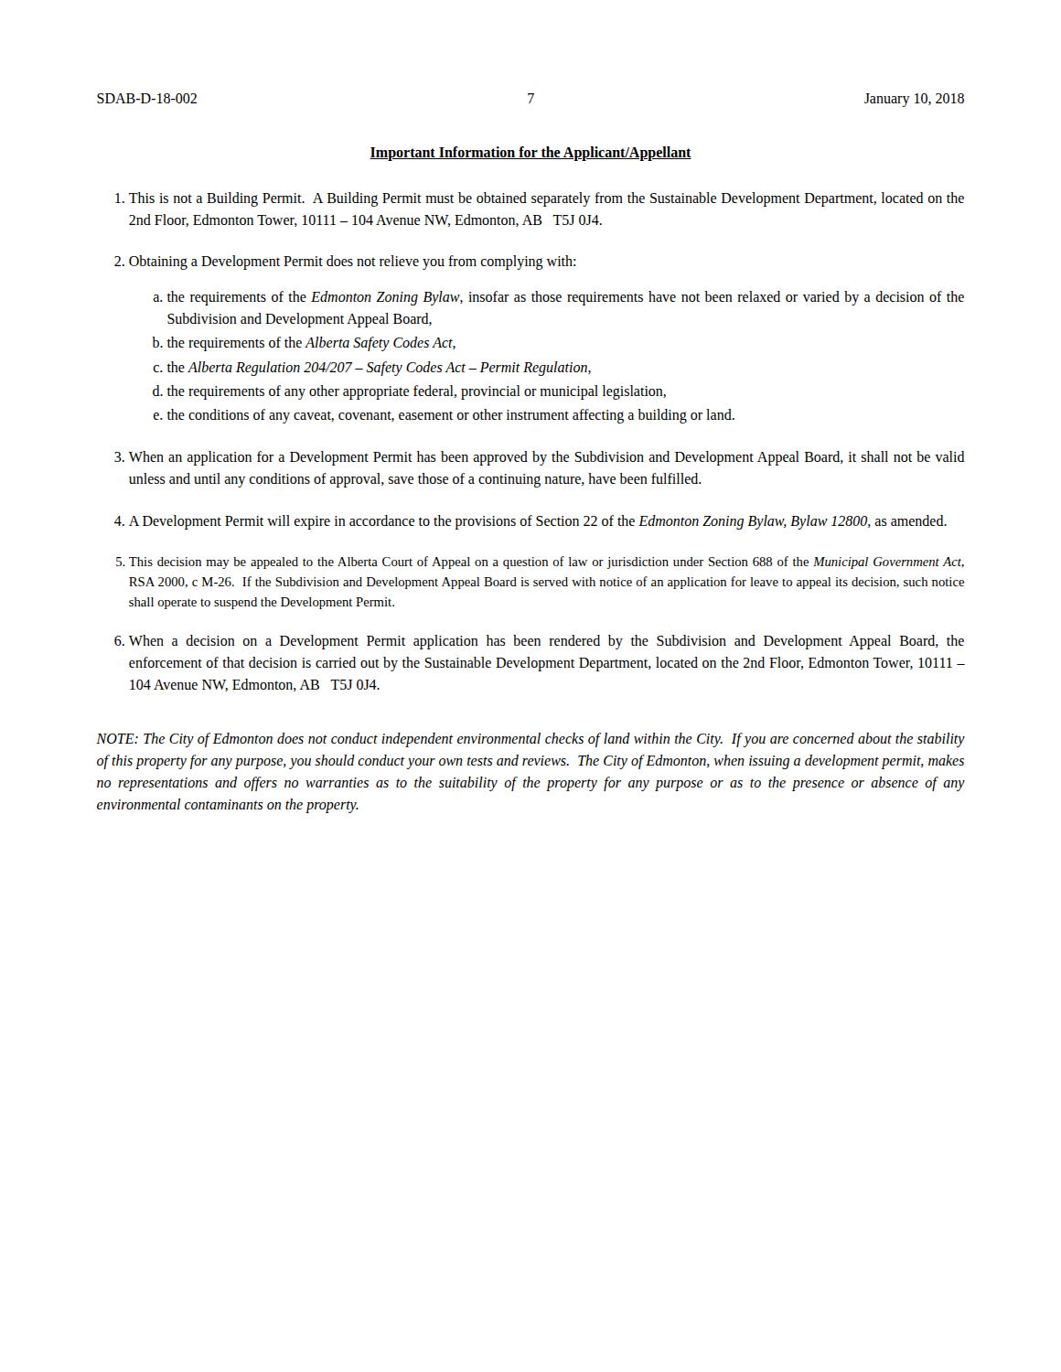SDAB-D-18-002 7 January 10, 2018
Important Information for the Applicant/Appellant
This is not a Building Permit. A Building Permit must be obtained separately from the Sustainable Development Department, located on the 2nd Floor, Edmonton Tower, 10111 – 104 Avenue NW, Edmonton, AB T5J 0J4.
Obtaining a Development Permit does not relieve you from complying with:
the requirements of the Edmonton Zoning Bylaw, insofar as those requirements have not been relaxed or varied by a decision of the Subdivision and Development Appeal Board,
the requirements of the Alberta Safety Codes Act,
the Alberta Regulation 204/207 – Safety Codes Act – Permit Regulation,
the requirements of any other appropriate federal, provincial or municipal legislation,
the conditions of any caveat, covenant, easement or other instrument affecting a building or land.
When an application for a Development Permit has been approved by the Subdivision and Development Appeal Board, it shall not be valid unless and until any conditions of approval, save those of a continuing nature, have been fulfilled.
A Development Permit will expire in accordance to the provisions of Section 22 of the Edmonton Zoning Bylaw, Bylaw 12800, as amended.
This decision may be appealed to the Alberta Court of Appeal on a question of law or jurisdiction under Section 688 of the Municipal Government Act, RSA 2000, c M-26. If the Subdivision and Development Appeal Board is served with notice of an application for leave to appeal its decision, such notice shall operate to suspend the Development Permit.
When a decision on a Development Permit application has been rendered by the Subdivision and Development Appeal Board, the enforcement of that decision is carried out by the Sustainable Development Department, located on the 2nd Floor, Edmonton Tower, 10111 – 104 Avenue NW, Edmonton, AB T5J 0J4.
NOTE: The City of Edmonton does not conduct independent environmental checks of land within the City. If you are concerned about the stability of this property for any purpose, you should conduct your own tests and reviews. The City of Edmonton, when issuing a development permit, makes no representations and offers no warranties as to the suitability of the property for any purpose or as to the presence or absence of any environmental contaminants on the property.